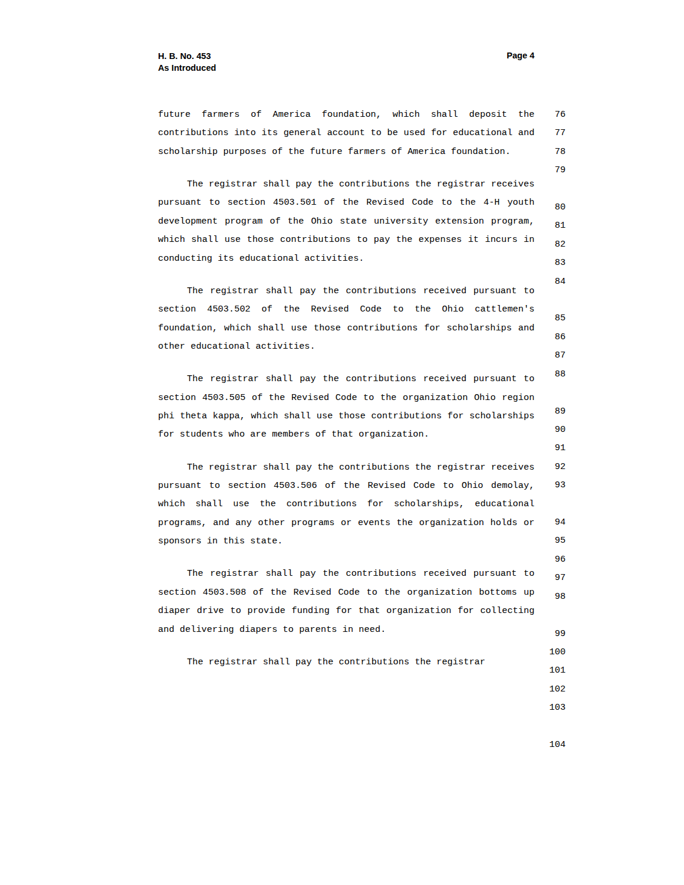H. B. No. 453
As Introduced
Page 4
76 77 78 79 80 81 82 83 84 85 86 87 88 89 90 91 92 93 94 95 96 97 98 99 100 101 102 103 104
future farmers of America foundation, which shall deposit the contributions into its general account to be used for educational and scholarship purposes of the future farmers of America foundation.
The registrar shall pay the contributions the registrar receives pursuant to section 4503.501 of the Revised Code to the 4-H youth development program of the Ohio state university extension program, which shall use those contributions to pay the expenses it incurs in conducting its educational activities.
The registrar shall pay the contributions received pursuant to section 4503.502 of the Revised Code to the Ohio cattlemen's foundation, which shall use those contributions for scholarships and other educational activities.
The registrar shall pay the contributions received pursuant to section 4503.505 of the Revised Code to the organization Ohio region phi theta kappa, which shall use those contributions for scholarships for students who are members of that organization.
The registrar shall pay the contributions the registrar receives pursuant to section 4503.506 of the Revised Code to Ohio demolay, which shall use the contributions for scholarships, educational programs, and any other programs or events the organization holds or sponsors in this state.
The registrar shall pay the contributions received pursuant to section 4503.508 of the Revised Code to the organization bottoms up diaper drive to provide funding for that organization for collecting and delivering diapers to parents in need.
The registrar shall pay the contributions the registrar